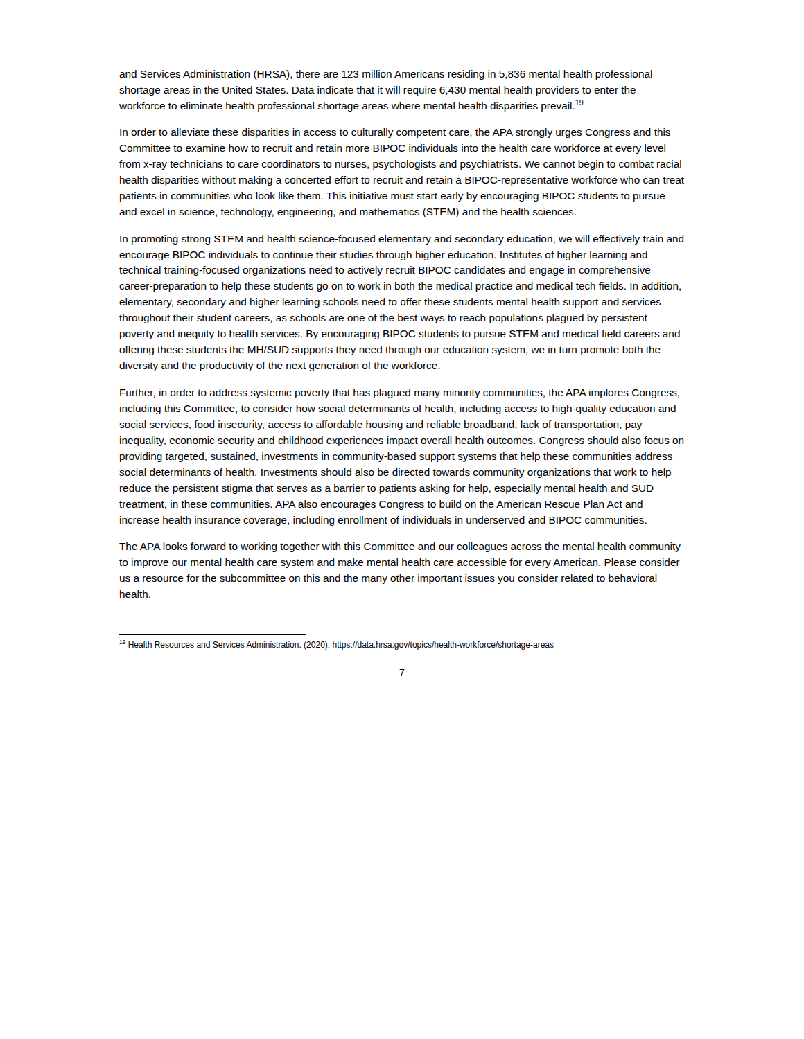and Services Administration (HRSA), there are 123 million Americans residing in 5,836 mental health professional shortage areas in the United States. Data indicate that it will require 6,430 mental health providers to enter the workforce to eliminate health professional shortage areas where mental health disparities prevail.19
In order to alleviate these disparities in access to culturally competent care, the APA strongly urges Congress and this Committee to examine how to recruit and retain more BIPOC individuals into the health care workforce at every level from x-ray technicians to care coordinators to nurses, psychologists and psychiatrists. We cannot begin to combat racial health disparities without making a concerted effort to recruit and retain a BIPOC-representative workforce who can treat patients in communities who look like them. This initiative must start early by encouraging BIPOC students to pursue and excel in science, technology, engineering, and mathematics (STEM) and the health sciences.
In promoting strong STEM and health science-focused elementary and secondary education, we will effectively train and encourage BIPOC individuals to continue their studies through higher education. Institutes of higher learning and technical training-focused organizations need to actively recruit BIPOC candidates and engage in comprehensive career-preparation to help these students go on to work in both the medical practice and medical tech fields. In addition, elementary, secondary and higher learning schools need to offer these students mental health support and services throughout their student careers, as schools are one of the best ways to reach populations plagued by persistent poverty and inequity to health services. By encouraging BIPOC students to pursue STEM and medical field careers and offering these students the MH/SUD supports they need through our education system, we in turn promote both the diversity and the productivity of the next generation of the workforce.
Further, in order to address systemic poverty that has plagued many minority communities, the APA implores Congress, including this Committee, to consider how social determinants of health, including access to high-quality education and social services, food insecurity, access to affordable housing and reliable broadband, lack of transportation, pay inequality, economic security and childhood experiences impact overall health outcomes. Congress should also focus on providing targeted, sustained, investments in community-based support systems that help these communities address social determinants of health. Investments should also be directed towards community organizations that work to help reduce the persistent stigma that serves as a barrier to patients asking for help, especially mental health and SUD treatment, in these communities. APA also encourages Congress to build on the American Rescue Plan Act and increase health insurance coverage, including enrollment of individuals in underserved and BIPOC communities.
The APA looks forward to working together with this Committee and our colleagues across the mental health community to improve our mental health care system and make mental health care accessible for every American. Please consider us a resource for the subcommittee on this and the many other important issues you consider related to behavioral health.
19 Health Resources and Services Administration. (2020). https://data.hrsa.gov/topics/health-workforce/shortage-areas
7